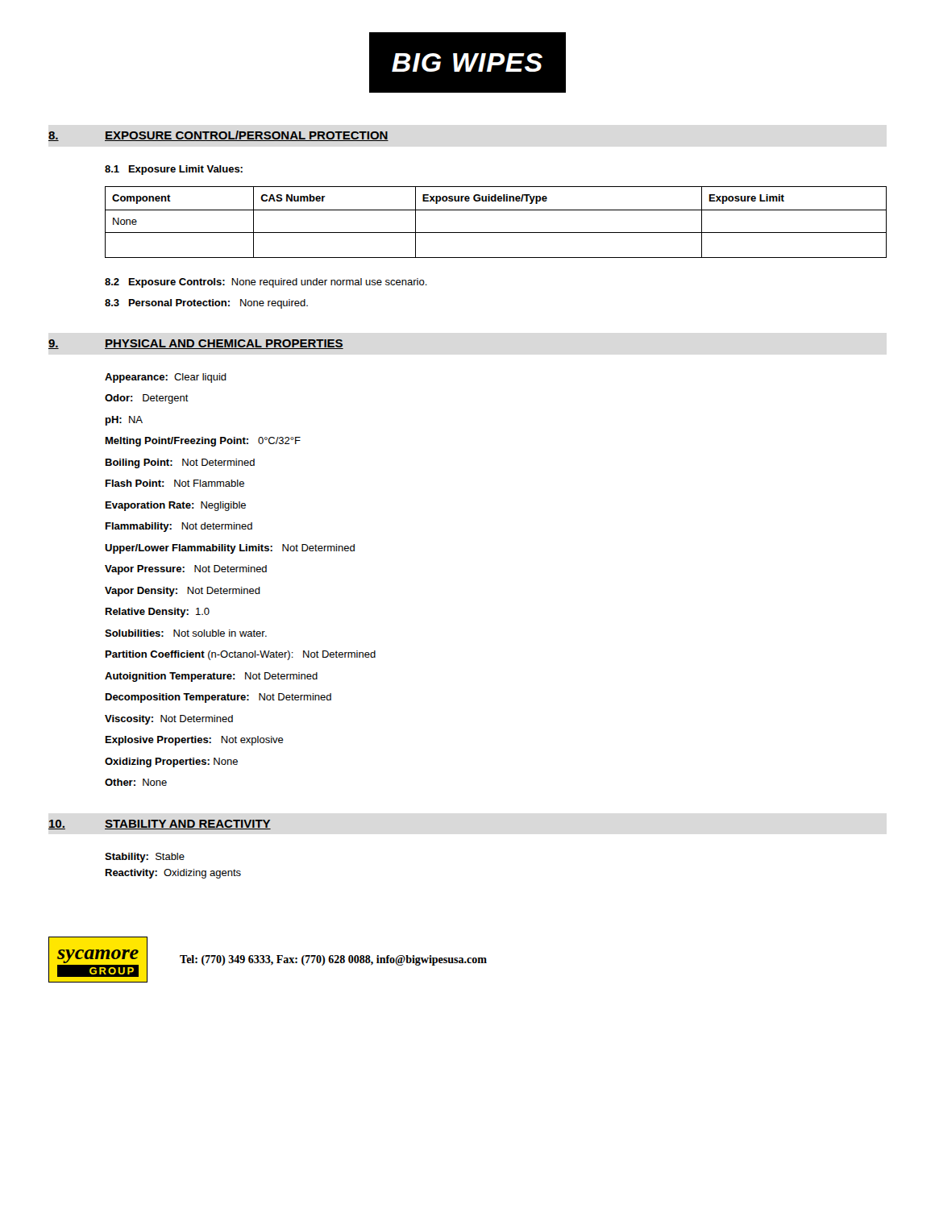BIG WIPES
8. EXPOSURE CONTROL/PERSONAL PROTECTION
8.1 Exposure Limit Values:
| Component | CAS Number | Exposure Guideline/Type | Exposure Limit |
| --- | --- | --- | --- |
| None | | | |
8.2 Exposure Controls: None required under normal use scenario.
8.3 Personal Protection: None required.
9. PHYSICAL AND CHEMICAL PROPERTIES
Appearance: Clear liquid
Odor: Detergent
pH: NA
Melting Point/Freezing Point: 0°C/32°F
Boiling Point: Not Determined
Flash Point: Not Flammable
Evaporation Rate: Negligible
Flammability: Not determined
Upper/Lower Flammability Limits: Not Determined
Vapor Pressure: Not Determined
Vapor Density: Not Determined
Relative Density: 1.0
Solubilities: Not soluble in water.
Partition Coefficient (n-Octanol-Water): Not Determined
Autoignition Temperature: Not Determined
Decomposition Temperature: Not Determined
Viscosity: Not Determined
Explosive Properties: Not explosive
Oxidizing Properties: None
Other: None
10. STABILITY AND REACTIVITY
Stability: Stable
Reactivity: Oxidizing agents
sycamore
GROUP
Tel: (770) 349 6333, Fax: (770) 628 0088, info@bigwipesusa.com